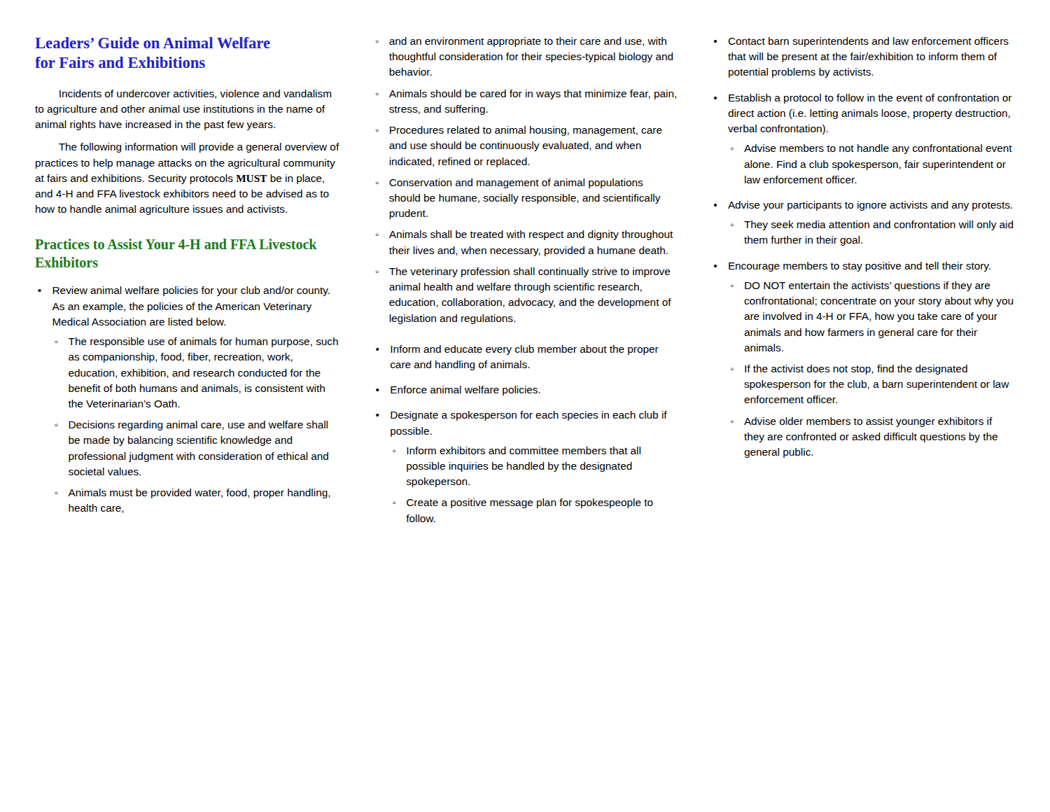Leaders’ Guide on Animal Welfare
for Fairs and Exhibitions
Incidents of undercover activities, violence and vandalism to agriculture and other animal use institutions in the name of animal rights have increased in the past few years.
The following information will provide a general overview of practices to help manage attacks on the agricultural community at fairs and exhibitions. Security protocols MUST be in place, and 4-H and FFA livestock exhibitors need to be advised as to how to handle animal agriculture issues and activists.
Practices to Assist Your 4-H and FFA Livestock Exhibitors
Review animal welfare policies for your club and/or county. As an example, the policies of the American Veterinary Medical Association are listed below.
The responsible use of animals for human purpose, such as companionship, food, fiber, recreation, work, education, exhibition, and research conducted for the benefit of both humans and animals, is consistent with the Veterinarian’s Oath.
Decisions regarding animal care, use and welfare shall be made by balancing scientific knowledge and professional judgment with consideration of ethical and societal values.
Animals must be provided water, food, proper handling, health care,
and an environment appropriate to their care and use, with thoughtful consideration for their species-typical biology and behavior.
Animals should be cared for in ways that minimize fear, pain, stress, and suffering.
Procedures related to animal housing, management, care and use should be continuously evaluated, and when indicated, refined or replaced.
Conservation and management of animal populations should be humane, socially responsible, and scientifically prudent.
Animals shall be treated with respect and dignity throughout their lives and, when necessary, provided a humane death.
The veterinary profession shall continually strive to improve animal health and welfare through scientific research, education, collaboration, advocacy, and the development of legislation and regulations.
Inform and educate every club member about the proper care and handling of animals.
Enforce animal welfare policies.
Designate a spokesperson for each species in each club if possible.
Inform exhibitors and committee members that all possible inquiries be handled by the designated spokeperson.
Create a positive message plan for spokespeople to follow.
Contact barn superintendents and law enforcement officers that will be present at the fair/exhibition to inform them of potential problems by activists.
Establish a protocol to follow in the event of confrontation or direct action (i.e. letting animals loose, property destruction, verbal confrontation).
Advise members to not handle any confrontational event alone. Find a club spokesperson, fair superintendent or law enforcement officer.
Advise your participants to ignore activists and any protests.
They seek media attention and confrontation will only aid them further in their goal.
Encourage members to stay positive and tell their story.
DO NOT entertain the activists’ questions if they are confrontational; concentrate on your story about why you are involved in 4-H or FFA, how you take care of your animals and how farmers in general care for their animals.
If the activist does not stop, find the designated spokesperson for the club, a barn superintendent or law enforcement officer.
Advise older members to assist younger exhibitors if they are confronted or asked difficult questions by the general public.